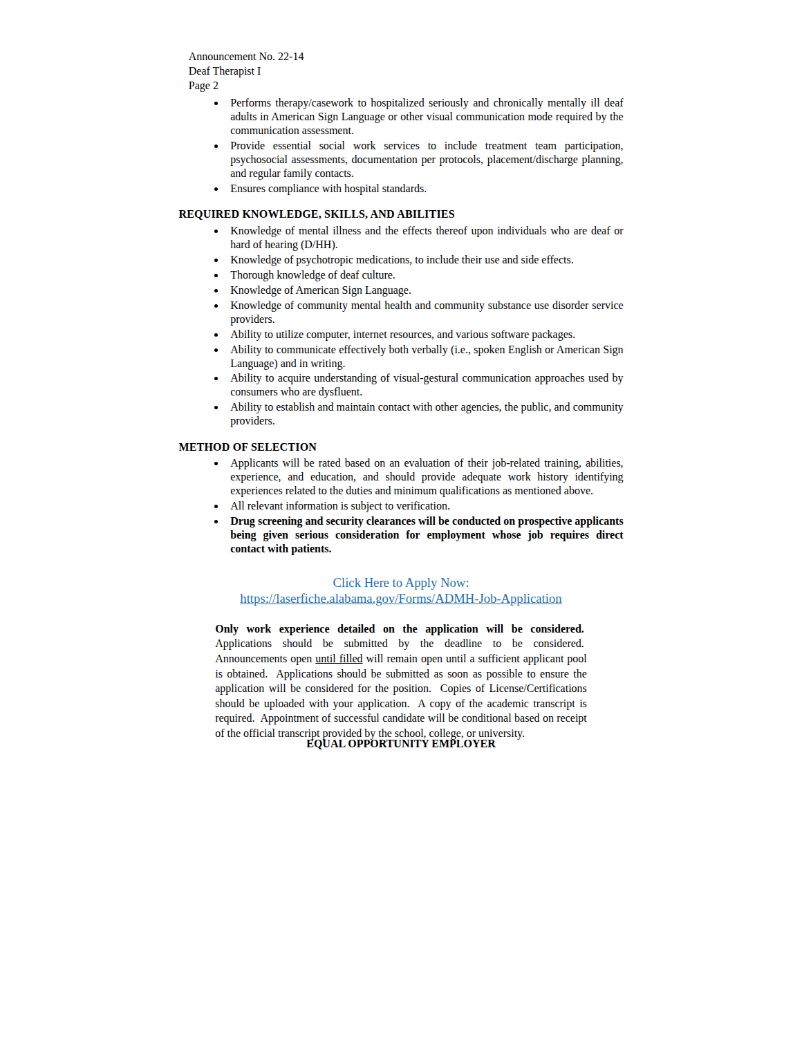Announcement No. 22-14
Deaf Therapist I
Page 2
Performs therapy/casework to hospitalized seriously and chronically mentally ill deaf adults in American Sign Language or other visual communication mode required by the communication assessment.
Provide essential social work services to include treatment team participation, psychosocial assessments, documentation per protocols, placement/discharge planning, and regular family contacts.
Ensures compliance with hospital standards.
REQUIRED KNOWLEDGE, SKILLS, AND ABILITIES
Knowledge of mental illness and the effects thereof upon individuals who are deaf or hard of hearing (D/HH).
Knowledge of psychotropic medications, to include their use and side effects.
Thorough knowledge of deaf culture.
Knowledge of American Sign Language.
Knowledge of community mental health and community substance use disorder service providers.
Ability to utilize computer, internet resources, and various software packages.
Ability to communicate effectively both verbally (i.e., spoken English or American Sign Language) and in writing.
Ability to acquire understanding of visual-gestural communication approaches used by consumers who are dysfluent.
Ability to establish and maintain contact with other agencies, the public, and community providers.
METHOD OF SELECTION
Applicants will be rated based on an evaluation of their job-related training, abilities, experience, and education, and should provide adequate work history identifying experiences related to the duties and minimum qualifications as mentioned above.
All relevant information is subject to verification.
Drug screening and security clearances will be conducted on prospective applicants being given serious consideration for employment whose job requires direct contact with patients.
Click Here to Apply Now:
https://laserfiche.alabama.gov/Forms/ADMH-Job-Application
Only work experience detailed on the application will be considered. Applications should be submitted by the deadline to be considered. Announcements open until filled will remain open until a sufficient applicant pool is obtained. Applications should be submitted as soon as possible to ensure the application will be considered for the position. Copies of License/Certifications should be uploaded with your application. A copy of the academic transcript is required. Appointment of successful candidate will be conditional based on receipt of the official transcript provided by the school, college, or university.
EQUAL OPPORTUNITY EMPLOYER